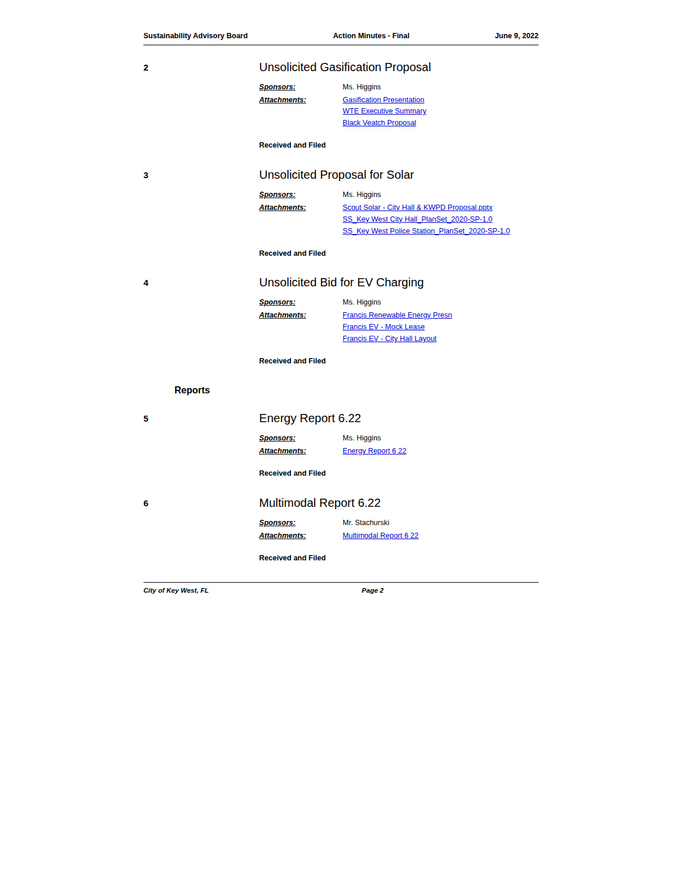Sustainability Advisory Board
Action Minutes - Final
June 9, 2022
2
Unsolicited Gasification Proposal
| Sponsors: | Ms. Higgins |
| Attachments: | Gasification Presentation WTE Executive Summary Black Veatch Proposal |
Received and Filed
3
Unsolicited Proposal for Solar
| Sponsors: | Ms. Higgins |
| Attachments: | Scout Solar - City Hall & KWPD Proposal.pptx SS_Key West City Hall_PlanSet_2020-SP-1.0 SS_Key West Police Station_PlanSet_2020-SP-1.0 |
Received and Filed
4
Unsolicited Bid for EV Charging
| Sponsors: | Ms. Higgins |
| Attachments: | Francis Renewable Energy Presn Francis EV - Mock Lease Francis EV - City Hall Layout |
Received and Filed
Reports
5
Energy Report 6.22
| Sponsors: | Ms. Higgins |
| Attachments: | Energy Report 6 22 |
Received and Filed
6
Multimodal Report 6.22
| Sponsors: | Mr. Stachurski |
| Attachments: | Multimodal Report 6 22 |
Received and Filed
City of Key West, FL
Page 2